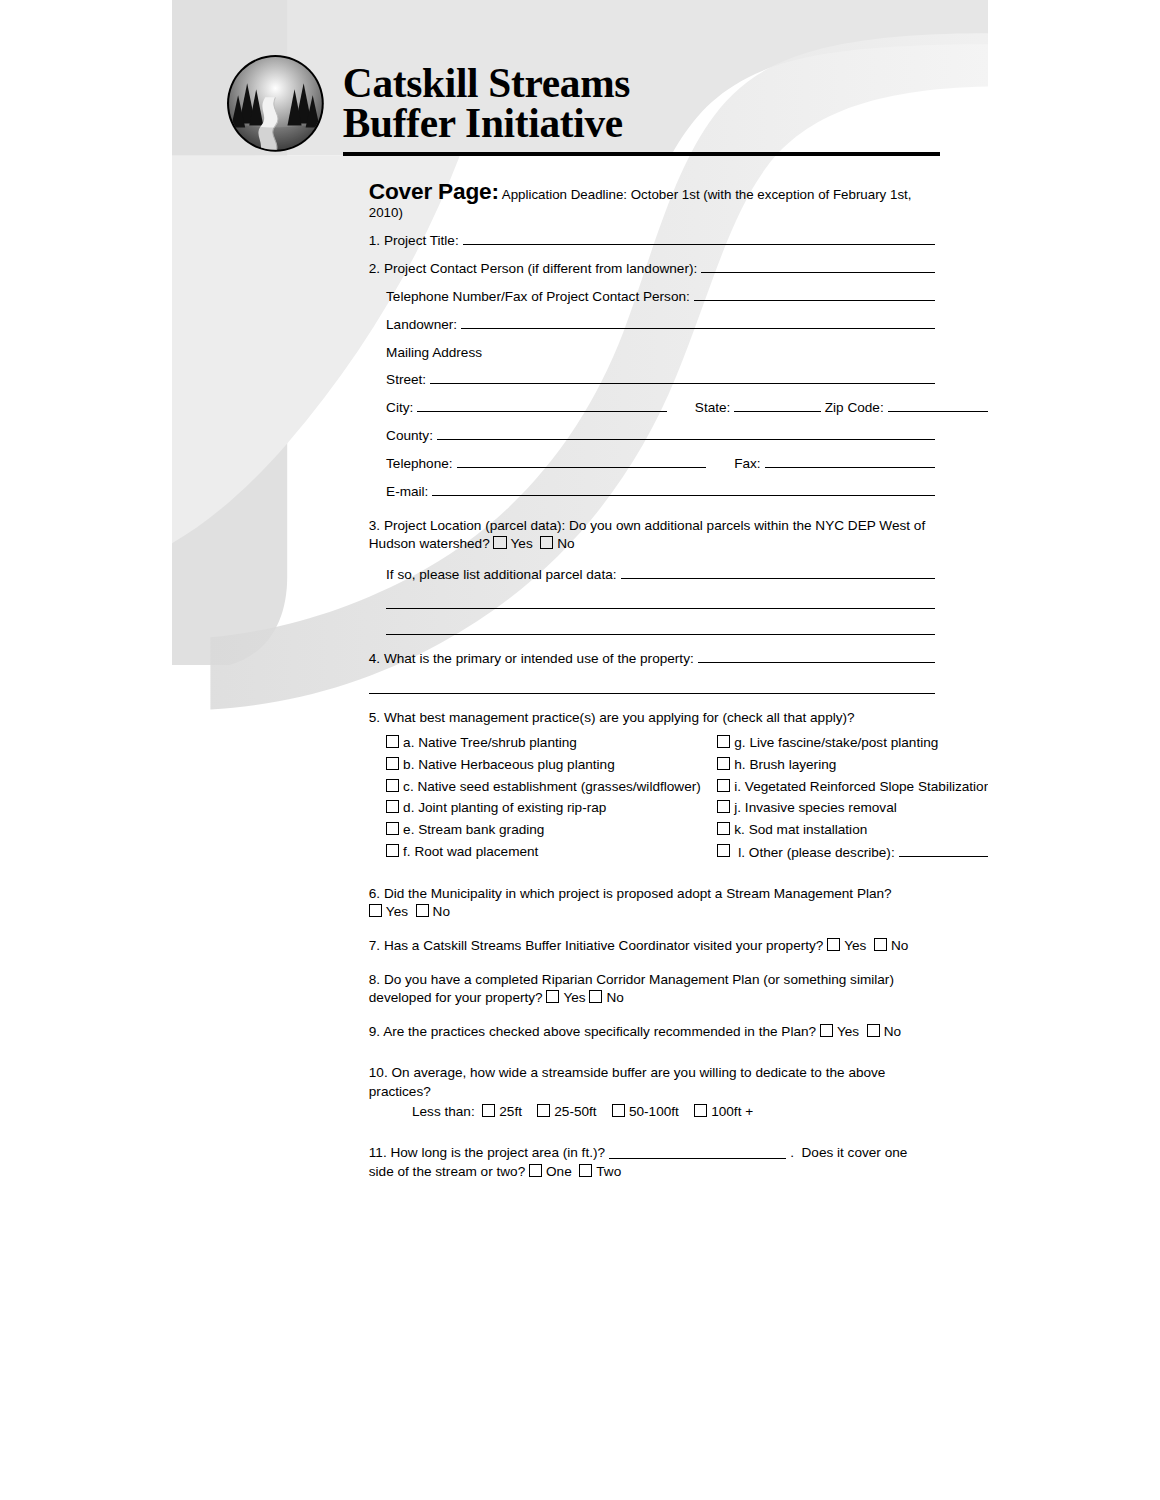Catskill Streams
Buffer Initiative
Cover Page: Application Deadline: October 1st (with the exception of February 1st, 2010)
1. Project Title:
2. Project Contact Person (if different from landowner):
Telephone Number/Fax of Project Contact Person:
Landowner:
Mailing Address
Street:
City: State: Zip Code:
County:
Telephone: Fax:
E-mail:
3. Project Location (parcel data): Do you own additional parcels within the NYC DEP West of Hudson watershed? Yes No
If so, please list additional parcel data:
4. What is the primary or intended use of the property:
5. What best management practice(s) are you applying for (check all that apply)?
a. Native Tree/shrub planting
g. Live fascine/stake/post planting
b. Native Herbaceous plug planting
h. Brush layering
c. Native seed establishment (grasses/wildflower)
i. Vegetated Reinforced Slope Stabilization (VRSS)
d. Joint planting of existing rip-rap
j. Invasive species removal
e. Stream bank grading
k. Sod mat installation
f. Root wad placement
l. Other (please describe):
6. Did the Municipality in which project is proposed adopt a Stream Management Plan? Yes No
7. Has a Catskill Streams Buffer Initiative Coordinator visited your property? Yes No
8. Do you have a completed Riparian Corridor Management Plan (or something similar) developed for your property? Yes No
9. Are the practices checked above specifically recommended in the Plan? Yes No
10. On average, how wide a streamside buffer are you willing to dedicate to the above practices?
Less than: 25ft 25-50ft 50-100ft 100ft +
11. How long is the project area (in ft.)? . Does it cover one side of the stream or two? One Two